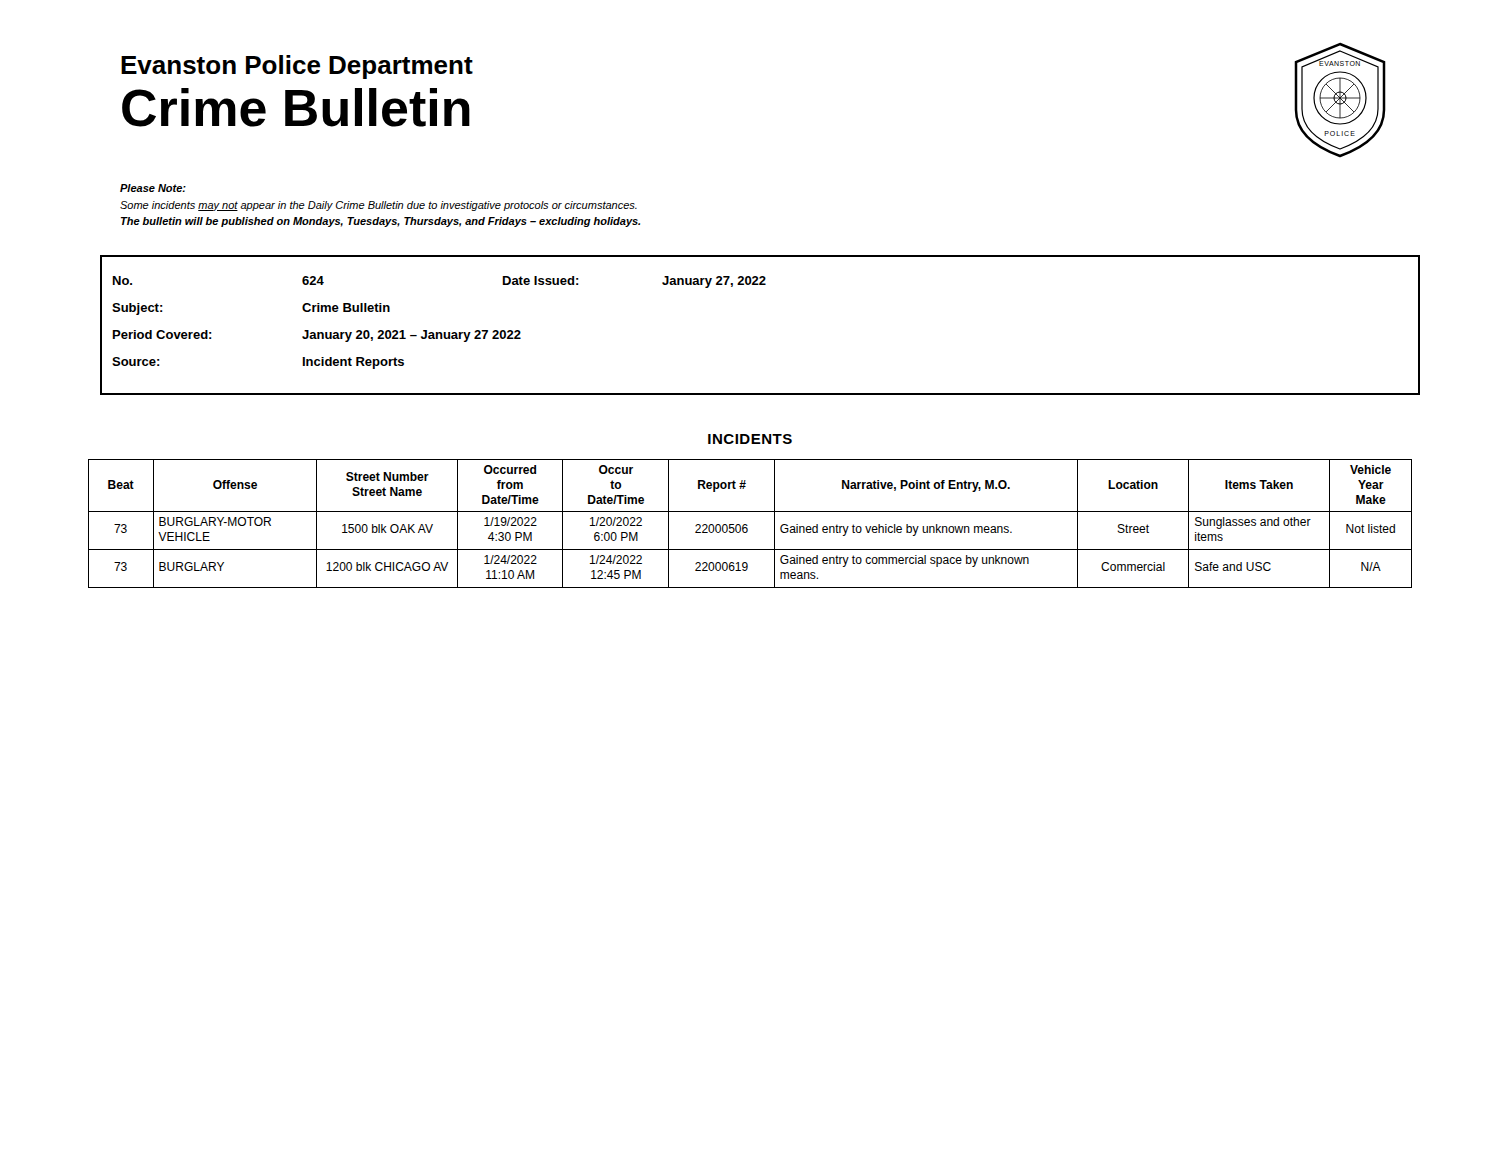EVANSTON POLICE
Evanston Police Department
Crime Bulletin
Please Note:
Some incidents may not appear in the Daily Crime Bulletin due to investigative protocols or circumstances.
The bulletin will be published on Mondays, Tuesdays, Thursdays, and Fridays – excluding holidays.
| No. | 624 | Date Issued: | January 27, 2022 |
| Subject: | Crime Bulletin |
| Period Covered: | January 20, 2021 – January 27 2022 |
| Source: | Incident Reports |
INCIDENTS
| Beat | Offense | Street Number Street Name | Occurred from Date/Time | Occur to Date/Time | Report # | Narrative, Point of Entry, M.O. | Location | Items Taken | Vehicle Year Make |
| --- | --- | --- | --- | --- | --- | --- | --- | --- | --- |
| 73 | BURGLARY-MOTOR VEHICLE | 1500 blk OAK AV | 1/19/2022 4:30 PM | 1/20/2022 6:00 PM | 22000506 | Gained entry to vehicle by unknown means. | Street | Sunglasses and other items | Not listed |
| 73 | BURGLARY | 1200 blk CHICAGO AV | 1/24/2022 11:10 AM | 1/24/2022 12:45 PM | 22000619 | Gained entry to commercial space by unknown means. | Commercial | Safe and USC | N/A |